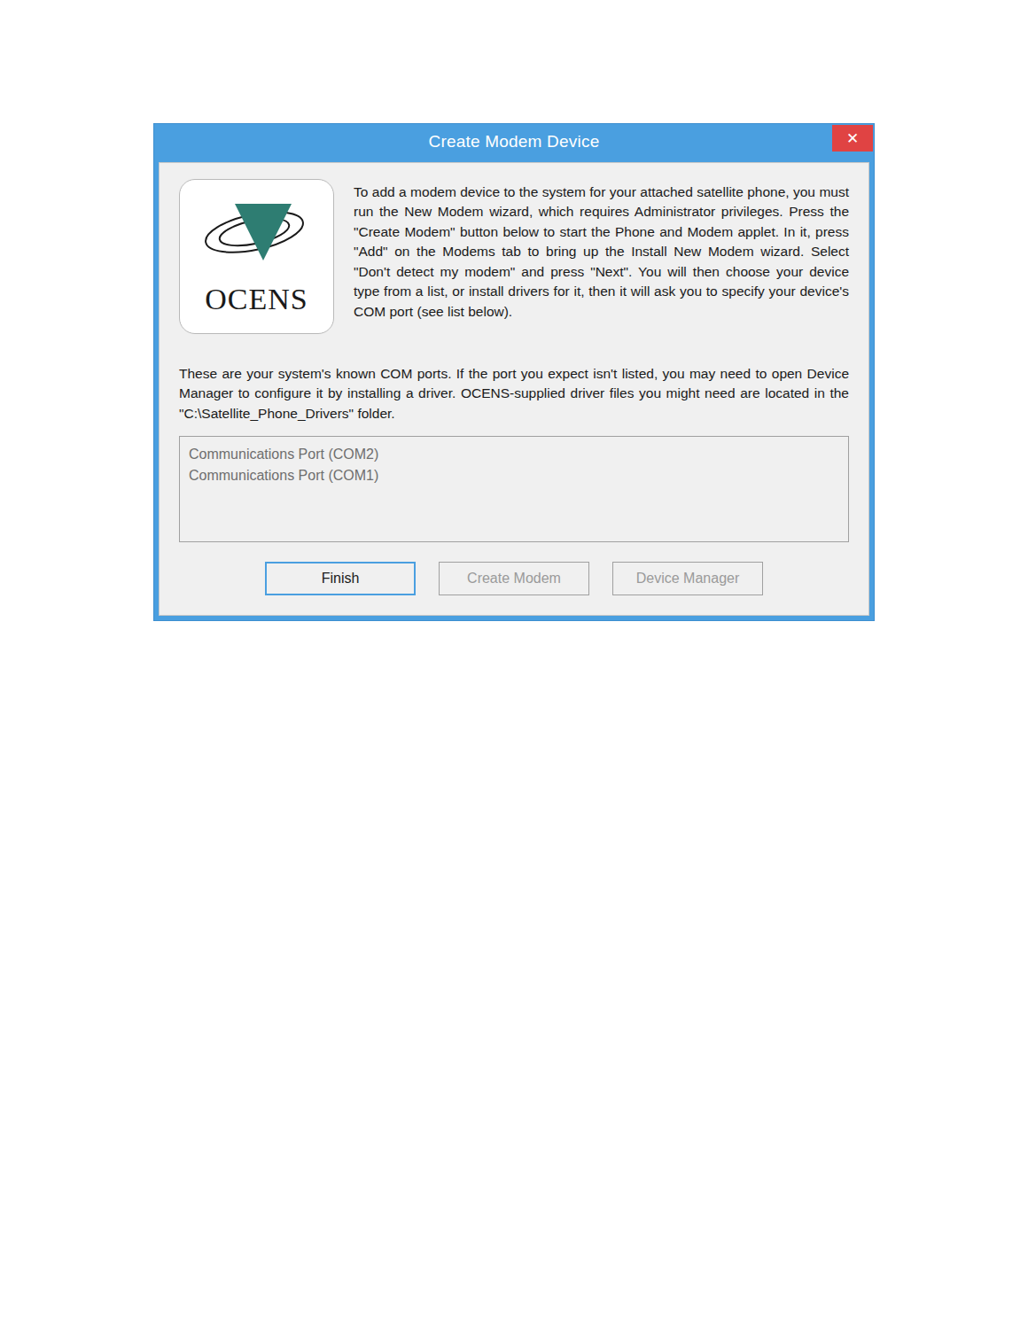Create Modem Device
✕
OCENS
To add a modem device to the system for your attached satellite phone, you must run the New Modem wizard, which requires Administrator privileges. Press the "Create Modem" button below to start the Phone and Modem applet. In it, press "Add" on the Modems tab to bring up the Install New Modem wizard. Select "Don't detect my modem" and press "Next". You will then choose your device type from a list, or install drivers for it, then it will ask you to specify your device's COM port (see list below).
These are your system's known COM ports. If the port you expect isn't listed, you may need to open Device Manager to configure it by installing a driver. OCENS-supplied driver files you might need are located in the "C:\Satellite_Phone_Drivers" folder.
Communications Port (COM2)
Communications Port (COM1)
Finish Create Modem Device Manager